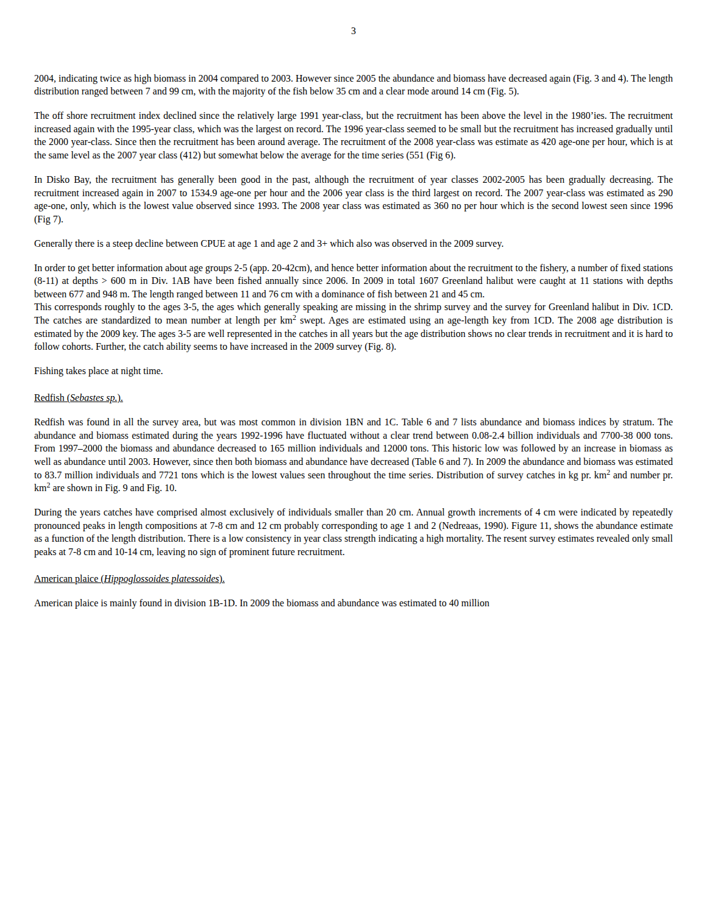3
2004, indicating twice as high biomass in 2004 compared to 2003. However since 2005 the abundance and biomass have decreased again (Fig. 3 and 4). The length distribution ranged between 7 and 99 cm, with the majority of the fish below 35 cm and a clear mode around 14 cm (Fig. 5).
The off shore recruitment index declined since the relatively large 1991 year-class, but the recruitment has been above the level in the 1980’ies. The recruitment increased again with the 1995-year class, which was the largest on record. The 1996 year-class seemed to be small but the recruitment has increased gradually until the 2000 year-class. Since then the recruitment has been around average. The recruitment of the 2008 year-class was estimate as 420 age-one per hour, which is at the same level as the 2007 year class (412) but somewhat below the average for the time series (551 (Fig 6).
In Disko Bay, the recruitment has generally been good in the past, although the recruitment of year classes 2002-2005 has been gradually decreasing. The recruitment increased again in 2007 to 1534.9 age-one per hour and the 2006 year class is the third largest on record. The 2007 year-class was estimated as 290 age-one, only, which is the lowest value observed since 1993. The 2008 year class was estimated as 360 no per hour which is the second lowest seen since 1996 (Fig 7).
Generally there is a steep decline between CPUE at age 1 and age 2 and 3+ which also was observed in the 2009 survey.
In order to get better information about age groups 2-5 (app. 20-42cm), and hence better information about the recruitment to the fishery, a number of fixed stations (8-11) at depths > 600 m in Div. 1AB have been fished annually since 2006. In 2009 in total 1607 Greenland halibut were caught at 11 stations with depths between 677 and 948 m. The length ranged between 11 and 76 cm with a dominance of fish between 21 and 45 cm.
This corresponds roughly to the ages 3-5, the ages which generally speaking are missing in the shrimp survey and the survey for Greenland halibut in Div. 1CD. The catches are standardized to mean number at length per km2 swept. Ages are estimated using an age-length key from 1CD. The 2008 age distribution is estimated by the 2009 key. The ages 3-5 are well represented in the catches in all years but the age distribution shows no clear trends in recruitment and it is hard to follow cohorts. Further, the catch ability seems to have increased in the 2009 survey (Fig. 8).
Fishing takes place at night time.
Redfish (Sebastes sp.).
Redfish was found in all the survey area, but was most common in division 1BN and 1C. Table 6 and 7 lists abundance and biomass indices by stratum. The abundance and biomass estimated during the years 1992-1996 have fluctuated without a clear trend between 0.08-2.4 billion individuals and 7700-38 000 tons. From 1997–2000 the biomass and abundance decreased to 165 million individuals and 12000 tons. This historic low was followed by an increase in biomass as well as abundance until 2003. However, since then both biomass and abundance have decreased (Table 6 and 7). In 2009 the abundance and biomass was estimated to 83.7 million individuals and 7721 tons which is the lowest values seen throughout the time series. Distribution of survey catches in kg pr. km2 and number pr. km2 are shown in Fig. 9 and Fig. 10.
During the years catches have comprised almost exclusively of individuals smaller than 20 cm. Annual growth increments of 4 cm were indicated by repeatedly pronounced peaks in length compositions at 7-8 cm and 12 cm probably corresponding to age 1 and 2 (Nedreaas, 1990). Figure 11, shows the abundance estimate as a function of the length distribution. There is a low consistency in year class strength indicating a high mortality. The resent survey estimates revealed only small peaks at 7-8 cm and 10-14 cm, leaving no sign of prominent future recruitment.
American plaice (Hippoglossoides platessoides).
American plaice is mainly found in division 1B-1D. In 2009 the biomass and abundance was estimated to 40 million